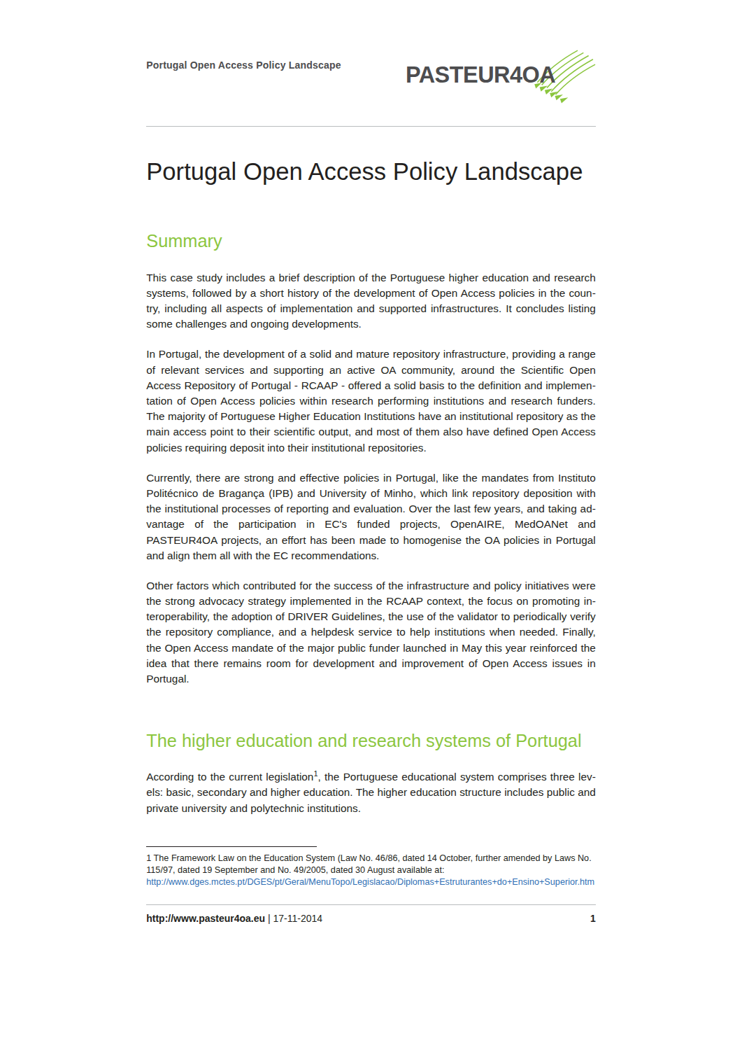Portugal Open Access Policy Landscape
PASTEUR4OA PASTEUR4OA
Portugal Open Access Policy Landscape
Summary
This case study includes a brief description of the Portuguese higher education and research systems, followed by a short history of the development of Open Access policies in the country, including all aspects of implementation and supported infrastructures. It concludes listing some challenges and ongoing developments.
In Portugal, the development of a solid and mature repository infrastructure, providing a range of relevant services and supporting an active OA community, around the Scientific Open Access Repository of Portugal - RCAAP - offered a solid basis to the definition and implementation of Open Access policies within research performing institutions and research funders. The majority of Portuguese Higher Education Institutions have an institutional repository as the main access point to their scientific output, and most of them also have defined Open Access policies requiring deposit into their institutional repositories.
Currently, there are strong and effective policies in Portugal, like the mandates from Instituto Politécnico de Bragança (IPB) and University of Minho, which link repository deposition with the institutional processes of reporting and evaluation. Over the last few years, and taking advantage of the participation in EC's funded projects, OpenAIRE, MedOANet and PASTEUR4OA projects, an effort has been made to homogenise the OA policies in Portugal and align them all with the EC recommendations.
Other factors which contributed for the success of the infrastructure and policy initiatives were the strong advocacy strategy implemented in the RCAAP context, the focus on promoting interoperability, the adoption of DRIVER Guidelines, the use of the validator to periodically verify the repository compliance, and a helpdesk service to help institutions when needed. Finally, the Open Access mandate of the major public funder launched in May this year reinforced the idea that there remains room for development and improvement of Open Access issues in Portugal.
The higher education and research systems of Portugal
According to the current legislation1, the Portuguese educational system comprises three levels: basic, secondary and higher education. The higher education structure includes public and private university and polytechnic institutions.
1 The Framework Law on the Education System (Law No. 46/86, dated 14 October, further amended by Laws No. 115/97, dated 19 September and No. 49/2005, dated 30 August available at:
http://www.dges.mctes.pt/DGES/pt/Geral/MenuTopo/Legislacao/Diplomas+Estruturantes+do+Ensino+Superior.htm
http://www.pasteur4oa.eu | 17-11-2014
1